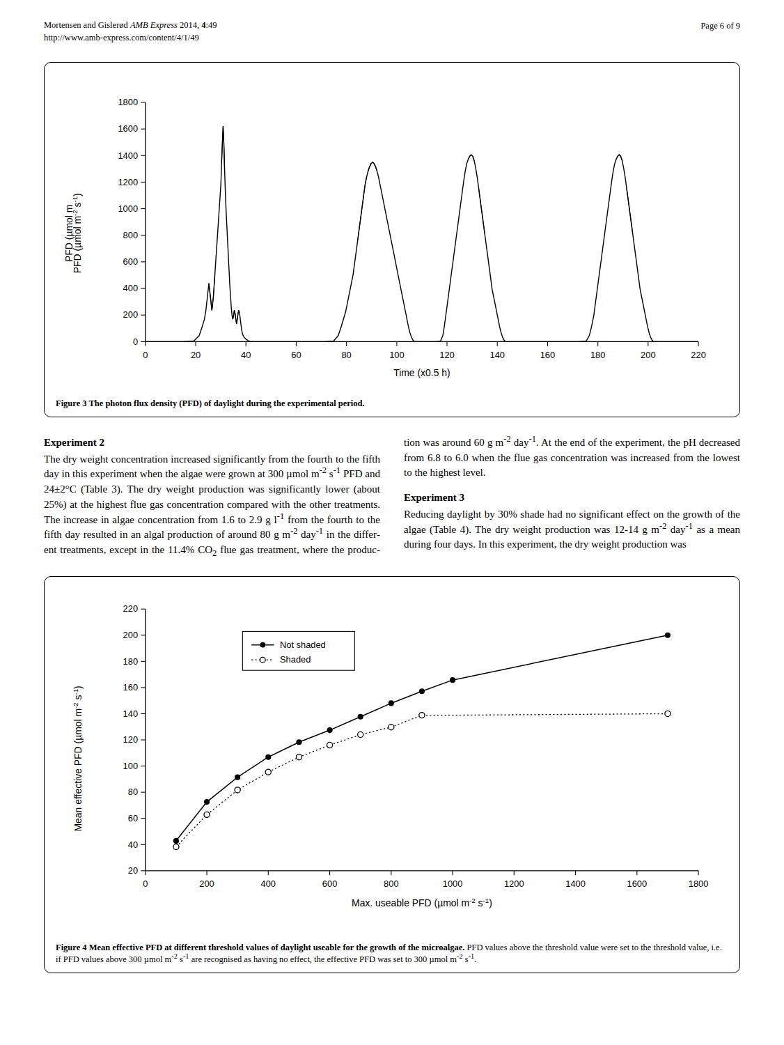Mortensen and Gislerød AMB Express 2014, 4:49
http://www.amb-express.com/content/4/1/49
Page 6 of 9
PFD (µmol m placeholder PFD (µmol m-2 s-1) 0 200 400 600 800 1000 1200 1400 1600 1800 0 20 40 60 80 100 120 140 160 180 200 220 Time (x0.5 h)
Figure 3 The photon flux density (PFD) of daylight during the experimental period.
Experiment 2
The dry weight concentration increased significantly from the fourth to the fifth day in this experiment when the algae were grown at 300 µmol m-2 s-1 PFD and 24±2°C (Table 3). The dry weight production was significantly lower (about 25%) at the highest flue gas concentration compared with the other treatments. The increase in algae concentration from 1.6 to 2.9 g l-1 from the fourth to the fifth day resulted in an algal production of around 80 g m-2 day-1 in the different treatments, except in the 11.4% CO2 flue gas treatment, where the production was around 60 g m-2 day-1. At the end of the experiment, the pH decreased from 6.8 to 6.0 when the flue gas concentration was increased from the lowest to the highest level.
Experiment 3
Reducing daylight by 30% shade had no significant effect on the growth of the algae (Table 4). The dry weight production was 12-14 g m-2 day-1 as a mean during four days. In this experiment, the dry weight production was
Mean effective PFD (µmol m-2 s-1) 20 40 60 80 100 120 140 160 180 200 220 0 200 400 600 800 1000 1200 1400 1600 1800 Max. useable PFD (µmol m-2 s-1) Not shaded Shaded
Figure 4 Mean effective PFD at different threshold values of daylight useable for the growth of the microalgae. PFD values above the threshold value were set to the threshold value, i.e. if PFD values above 300 µmol m-2 s-1 are recognised as having no effect, the effective PFD was set to 300 µmol m-2 s-1.